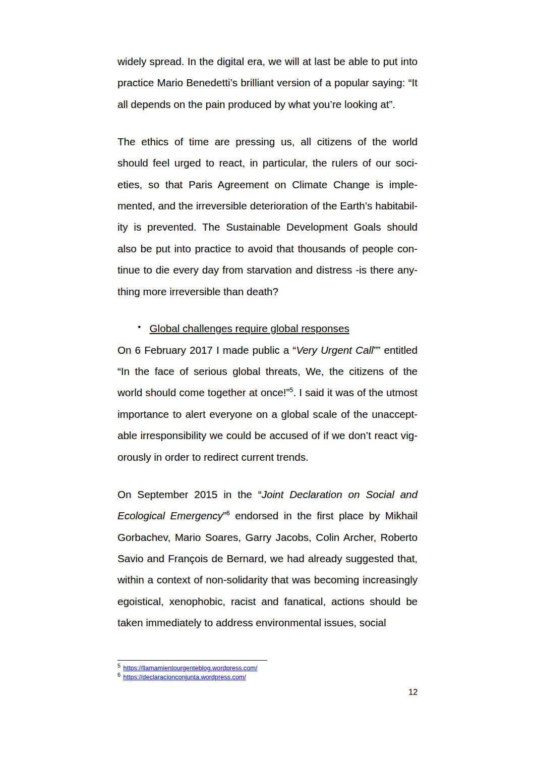widely spread. In the digital era, we will at last be able to put into practice Mario Benedetti’s brilliant version of a popular saying: “It all depends on the pain produced by what you’re looking at”.
The ethics of time are pressing us, all citizens of the world should feel urged to react, in particular, the rulers of our societies, so that Paris Agreement on Climate Change is implemented, and the irreversible deterioration of the Earth’s habitability is prevented. The Sustainable Development Goals should also be put into practice to avoid that thousands of people continue to die every day from starvation and distress -is there anything more irreversible than death?
• Global challenges require global responses
On 6 February 2017 I made public a “Very Urgent Call”” entitled “In the face of serious global threats, We, the citizens of the world should come together at once!”5. I said it was of the utmost importance to alert everyone on a global scale of the unacceptable irresponsibility we could be accused of if we don’t react vigorously in order to redirect current trends.
On September 2015 in the “Joint Declaration on Social and Ecological Emergency”6 endorsed in the first place by Mikhail Gorbachev, Mario Soares, Garry Jacobs, Colin Archer, Roberto Savio and François de Bernard, we had already suggested that, within a context of non-solidarity that was becoming increasingly egoistical, xenophobic, racist and fanatical, actions should be taken immediately to address environmental issues, social
5 https://llamamientourgenteblog.wordpress.com/
6 https://declaracionconjunta.wordpress.com/
12